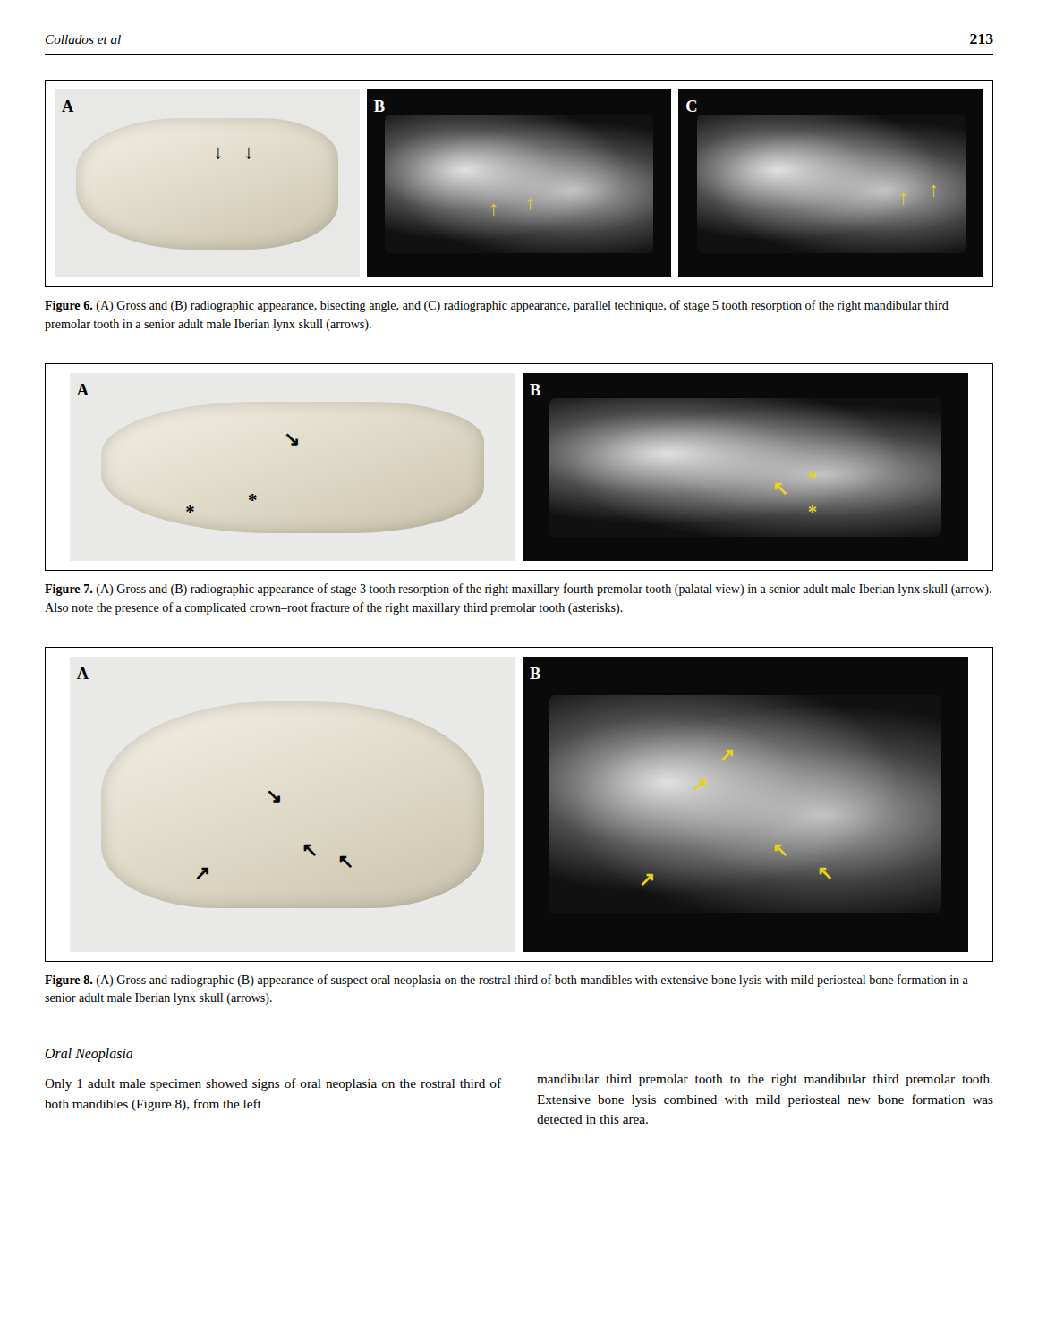Collados et al 213
A
↓ ↓
B
↑ ↑
C
↑ ↑
Figure 6. (A) Gross and (B) radiographic appearance, bisecting angle, and (C) radiographic appearance, parallel technique, of stage 5 tooth resorption of the right mandibular third premolar tooth in a senior adult male Iberian lynx skull (arrows).
A
↘ * *
B
↖ * *
Figure 7. (A) Gross and (B) radiographic appearance of stage 3 tooth resorption of the right maxillary fourth premolar tooth (palatal view) in a senior adult male Iberian lynx skull (arrow). Also note the presence of a complicated crown–root fracture of the right maxillary third premolar tooth (asterisks).
A
↘ ↖ ↖ ↗
B
↗ ↗ ↖ ↖ ↗
Figure 8. (A) Gross and radiographic (B) appearance of suspect oral neoplasia on the rostral third of both mandibles with extensive bone lysis with mild periosteal bone formation in a senior adult male Iberian lynx skull (arrows).
Oral Neoplasia
Only 1 adult male specimen showed signs of oral neoplasia on the rostral third of both mandibles (Figure 8), from the left
mandibular third premolar tooth to the right mandibular third premolar tooth. Extensive bone lysis combined with mild periosteal new bone formation was detected in this area.